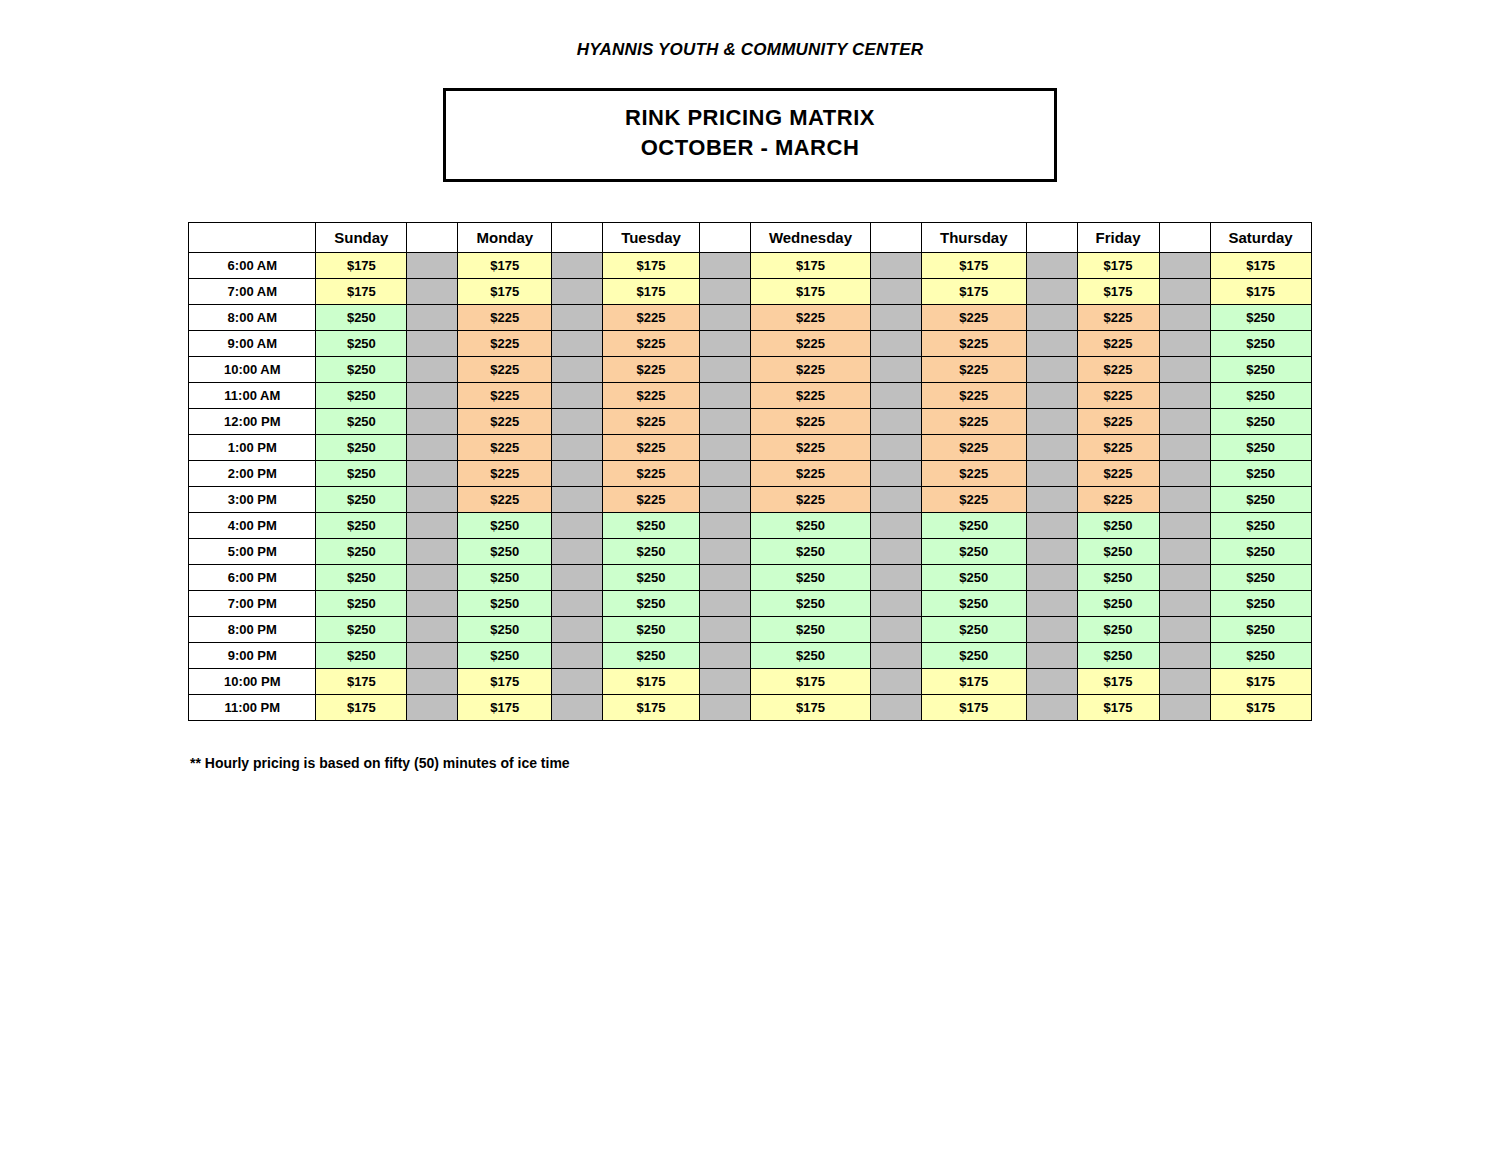HYANNIS YOUTH & COMMUNITY CENTER
RINK PRICING MATRIX
OCTOBER - MARCH
| | Sunday | | Monday | | Tuesday | | Wednesday | | Thursday | | Friday | | Saturday |
| --- | --- | --- | --- | --- | --- | --- | --- | --- | --- | --- | --- | --- | --- |
| 6:00 AM | $175 | | $175 | | $175 | | $175 | | $175 | | $175 | | $175 |
| 7:00 AM | $175 | | $175 | | $175 | | $175 | | $175 | | $175 | | $175 |
| 8:00 AM | $250 | | $225 | | $225 | | $225 | | $225 | | $225 | | $250 |
| 9:00 AM | $250 | | $225 | | $225 | | $225 | | $225 | | $225 | | $250 |
| 10:00 AM | $250 | | $225 | | $225 | | $225 | | $225 | | $225 | | $250 |
| 11:00 AM | $250 | | $225 | | $225 | | $225 | | $225 | | $225 | | $250 |
| 12:00 PM | $250 | | $225 | | $225 | | $225 | | $225 | | $225 | | $250 |
| 1:00 PM | $250 | | $225 | | $225 | | $225 | | $225 | | $225 | | $250 |
| 2:00 PM | $250 | | $225 | | $225 | | $225 | | $225 | | $225 | | $250 |
| 3:00 PM | $250 | | $225 | | $225 | | $225 | | $225 | | $225 | | $250 |
| 4:00 PM | $250 | | $250 | | $250 | | $250 | | $250 | | $250 | | $250 |
| 5:00 PM | $250 | | $250 | | $250 | | $250 | | $250 | | $250 | | $250 |
| 6:00 PM | $250 | | $250 | | $250 | | $250 | | $250 | | $250 | | $250 |
| 7:00 PM | $250 | | $250 | | $250 | | $250 | | $250 | | $250 | | $250 |
| 8:00 PM | $250 | | $250 | | $250 | | $250 | | $250 | | $250 | | $250 |
| 9:00 PM | $250 | | $250 | | $250 | | $250 | | $250 | | $250 | | $250 |
| 10:00 PM | $175 | | $175 | | $175 | | $175 | | $175 | | $175 | | $175 |
| 11:00 PM | $175 | | $175 | | $175 | | $175 | | $175 | | $175 | | $175 |
** Hourly pricing is based on fifty (50) minutes of ice time